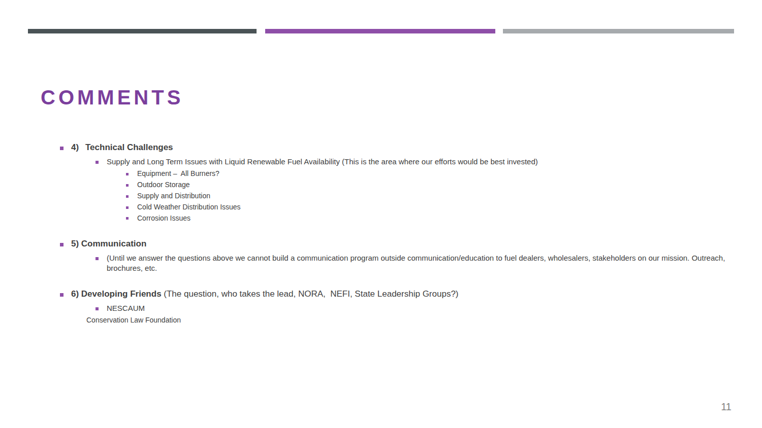COMMENTS
4) Technical Challenges
Supply and Long Term Issues with Liquid Renewable Fuel Availability (This is the area where our efforts would be best invested)
Equipment – All Burners?
Outdoor Storage
Supply and Distribution
Cold Weather Distribution Issues
Corrosion Issues
5) Communication
(Until we answer the questions above we cannot build a communication program outside communication/education to fuel dealers, wholesalers, stakeholders on our mission. Outreach, brochures, etc.
6) Developing Friends (The question, who takes the lead, NORA, NEFI, State Leadership Groups?)
NESCAUM
Conservation Law Foundation
11